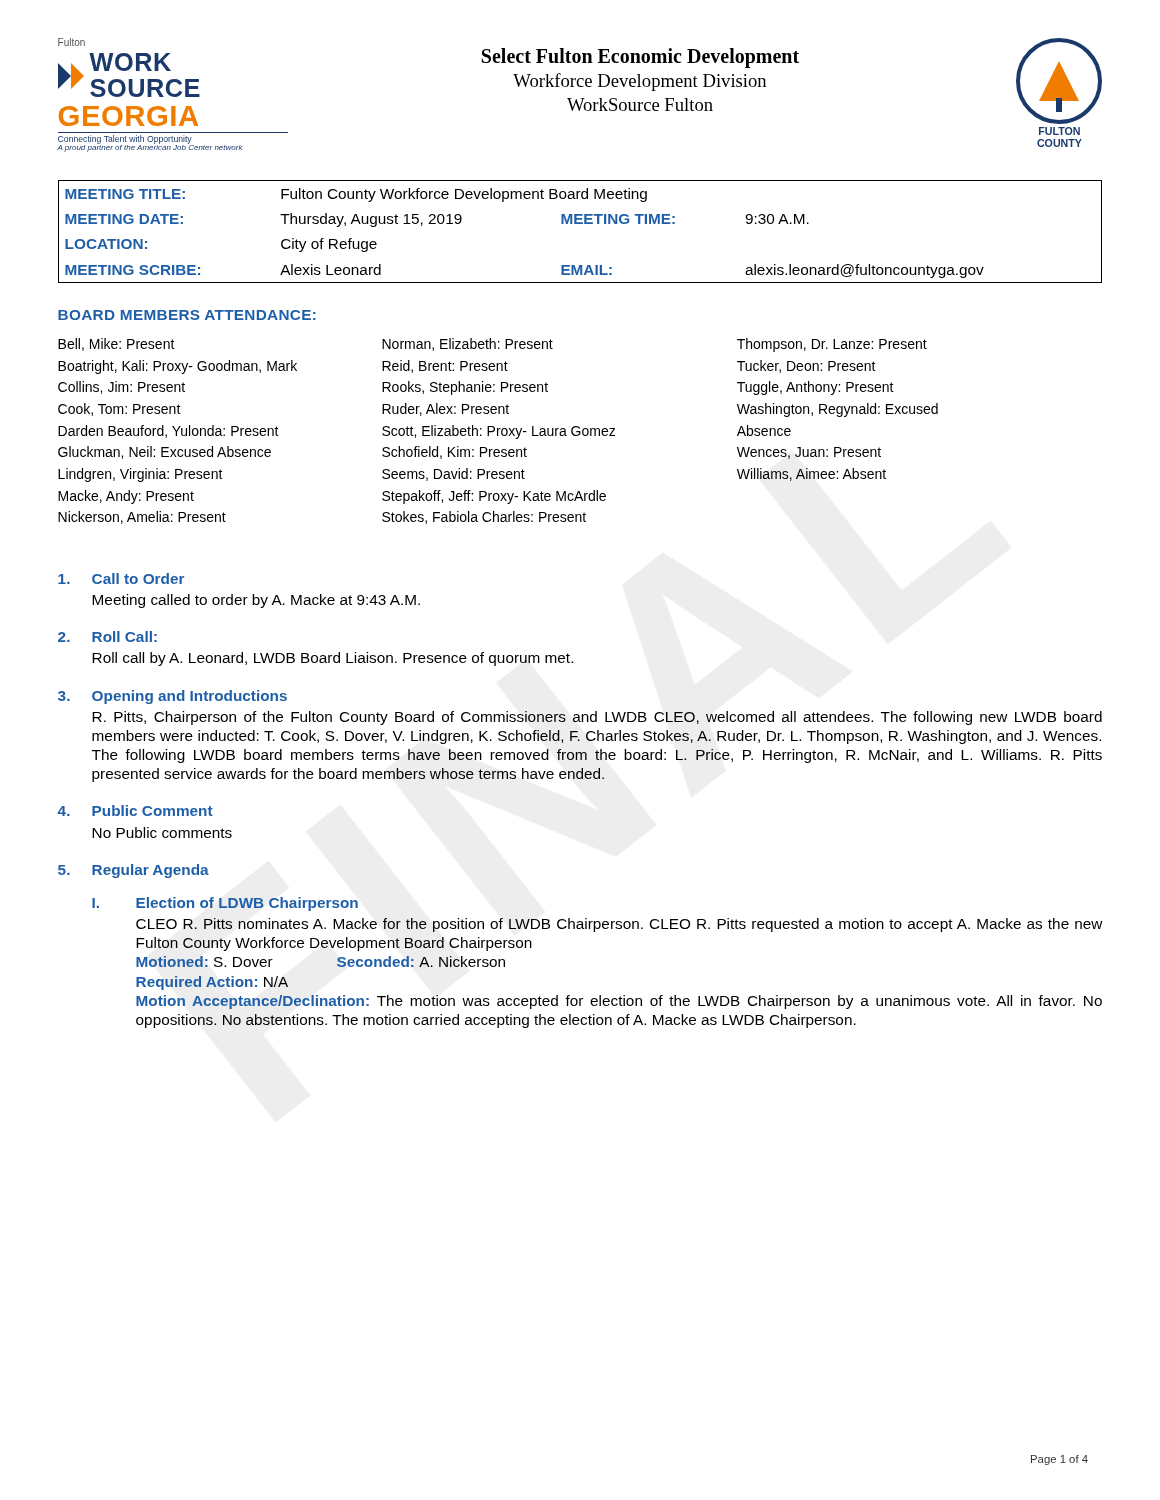FINAL
Fulton
WORK
SOURCE
GEORGIA
Connecting Talent with Opportunity
A proud partner of the American Job Center network
Select Fulton Economic Development
Workforce Development Division
WorkSource Fulton
FULTON
COUNTY
| MEETING TITLE: | Fulton County Workforce Development Board Meeting |
| MEETING DATE: | Thursday, August 15, 2019 | MEETING TIME: | 9:30 A.M . |
| LOCATION: | City of Refuge |
| MEETING SCRIBE: | Alexis Leonard | EMAIL: | alexis.leonard@fultoncountyga.gov |
BOARD MEMBERS ATTENDANCE:
Bell, Mike: Present
Boatright, Kali: Proxy- Goodman, Mark
Collins, Jim: Present
Cook, Tom: Present
Darden Beauford, Yulonda: Present
Gluckman, Neil: Excused Absence
Lindgren, Virginia: Present
Macke, Andy: Present
Nickerson, Amelia: Present
Norman, Elizabeth: Present
Reid, Brent: Present
Rooks, Stephanie: Present
Ruder, Alex: Present
Scott, Elizabeth: Proxy- Laura Gomez
Schofield, Kim: Present
Seems, David: Present
Stepakoff, Jeff: Proxy- Kate McArdle
Stokes, Fabiola Charles: Present
Thompson, Dr. Lanze: Present
Tucker, Deon: Present
Tuggle, Anthony: Present
Washington, Regynald: Excused
Absence
Wences, Juan: Present
Williams, Aimee: Absent
Call to Order
Meeting called to order by A. Macke at 9:43 A.M.
Roll Call:
Roll call by A. Leonard, LWDB Board Liaison. Presence of quorum met.
Opening and Introductions
R. Pitts, Chairperson of the Fulton County Board of Commissioners and LWDB CLEO, welcomed all attendees. The following new LWDB board members were inducted: T. Cook, S. Dover, V. Lindgren, K. Schofield, F. Charles Stokes, A. Ruder, Dr. L. Thompson, R. Washington, and J. Wences. The following LWDB board members terms have been removed from the board: L. Price, P. Herrington, R. McNair, and L. Williams. R. Pitts presented service awards for the board members whose terms have ended.
Public Comment
No Public comments
Regular Agenda
Election of LDWB Chairperson
CLEO R. Pitts nominates A. Macke for the position of LWDB Chairperson. CLEO R. Pitts requested a motion to accept A. Macke as the new Fulton County Workforce Development Board Chairperson
Motioned: S. Dover Seconded: A. Nickerson
Required Action: N/A
Motion Acceptance/Declination: The motion was accepted for election of the LWDB Chairperson by a unanimous vote. All in favor. No oppositions. No abstentions. The motion carried accepting the election of A. Macke as LWDB Chairperson.
Page 1 of 4